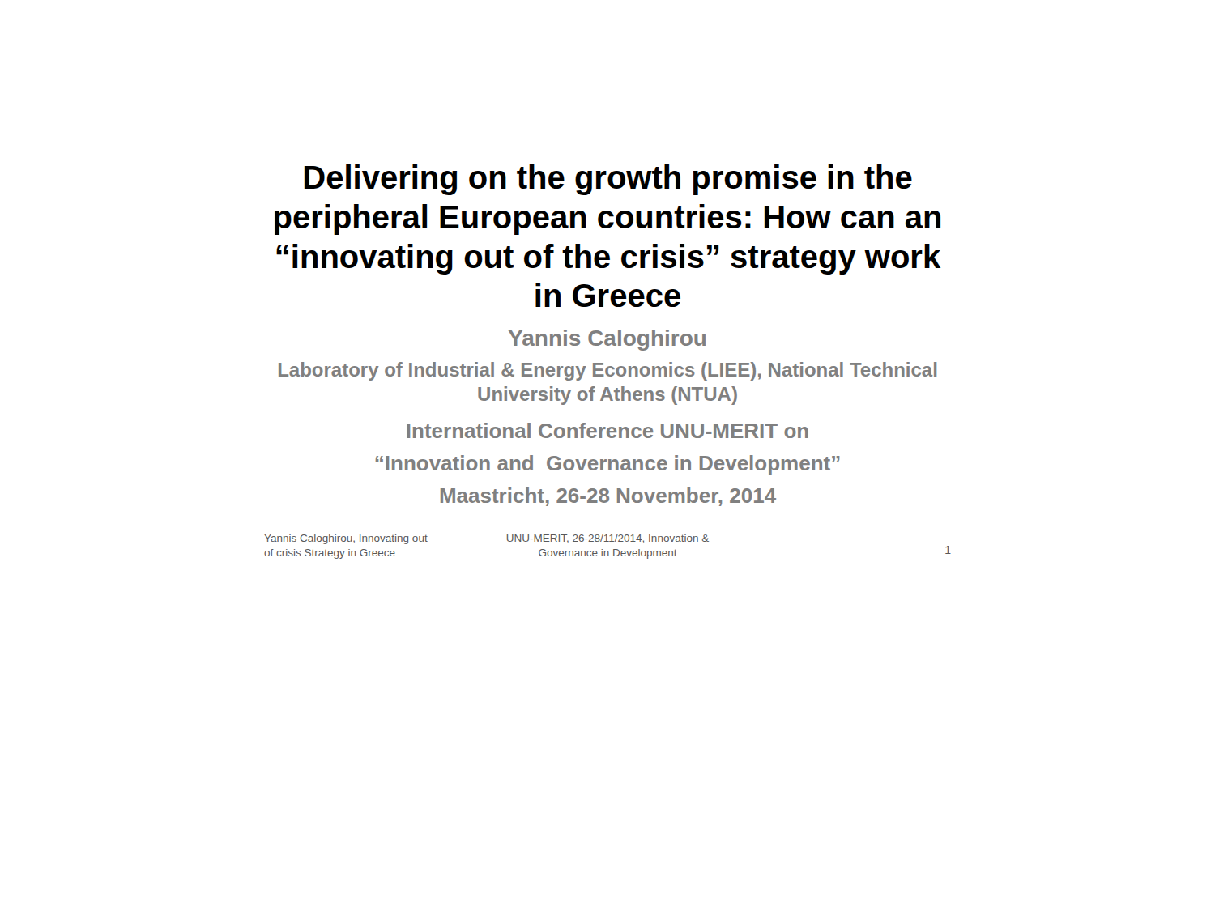Delivering on the growth promise in the peripheral European countries: How can an “innovating out of the crisis” strategy work in Greece
Yannis Caloghirou
Laboratory of Industrial & Energy Economics (LIEE), National Technical University of Athens (NTUA)
International Conference UNU-MERIT on
“Innovation and Governance in Development”
Maastricht, 26-28 November, 2014
Yannis Caloghirou, Innovating out of crisis Strategy in Greece
UNU-MERIT, 26-28/11/2014, Innovation & Governance in Development
1